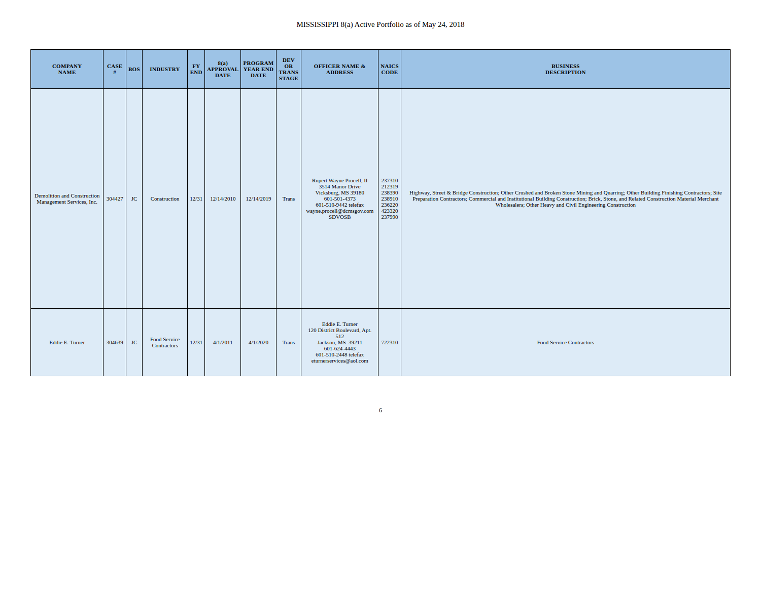MISSISSIPPI 8(a) Active Portfolio as of May 24, 2018
| COMPANY NAME | CASE # | BOS | INDUSTRY | FY END | 8(a) APPROVAL DATE | PROGRAM YEAR END DATE | DEV OR TRANS STAGE | OFFICER NAME & ADDRESS | NAICS CODE | BUSINESS DESCRIPTION |
| --- | --- | --- | --- | --- | --- | --- | --- | --- | --- | --- |
| Demolition and Construction Management Services, Inc. | 304427 | JC | Construction | 12/31 | 12/14/2010 | 12/14/2019 | Trans | Rupert Wayne Procell, II 3514 Manor Drive Vicksburg, MS 39180 601-501-4373 601-510-9442 telefax wayne.procell@dcmsgov.com SDVOSB | 237310 212319 238390 238910 236220 423320 237990 | Highway, Street & Bridge Construction; Other Crushed and Broken Stone Mining and Quarring; Other Building Finishing Contractors; Site Preparation Contractors; Commercial and Institutional Building Construction; Brick, Stone, and Related Construction Material Merchant Wholesalers; Other Heavy and Civil Engineering Construction |
| Eddie E. Turner | 304639 | JC | Food Service Contractors | 12/31 | 4/1/2011 | 4/1/2020 | Trans | Eddie E. Turner 120 District Boulevard, Apt. 512 Jackson, MS 39211 601-624-4443 601-510-2448 telefax eturnerservices@aol.com | 722310 | Food Service Contractors |
6